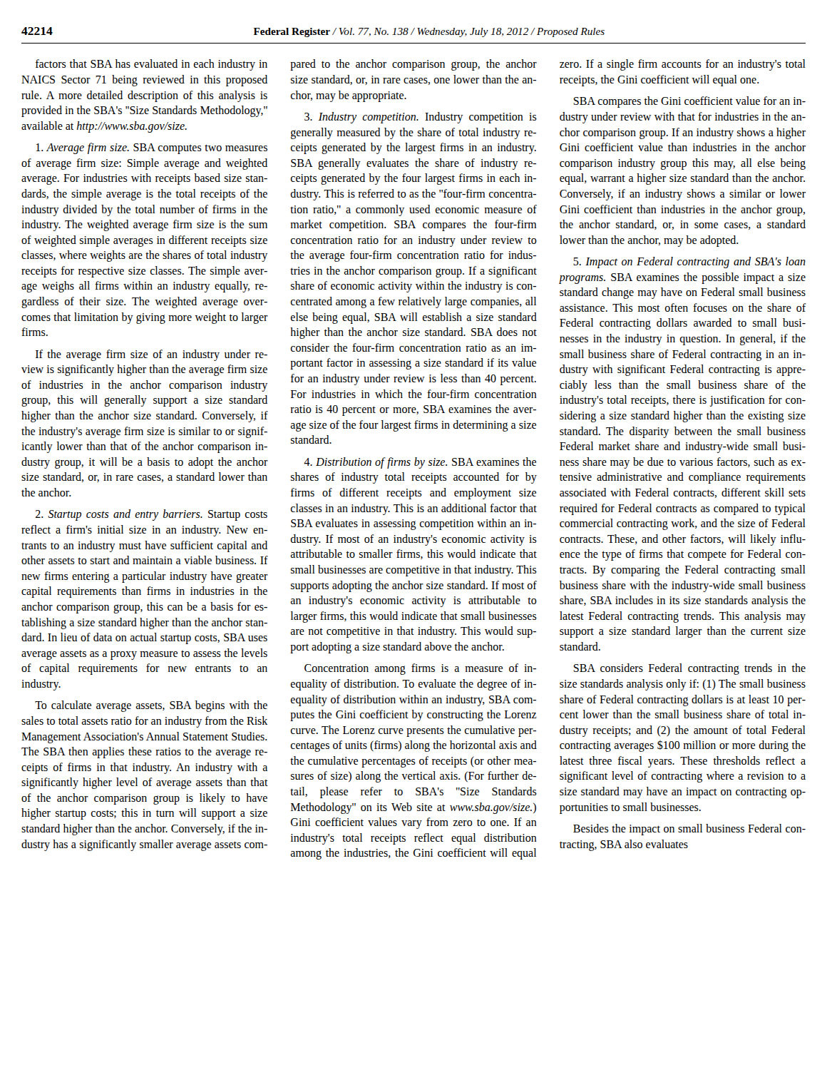42214 Federal Register / Vol. 77, No. 138 / Wednesday, July 18, 2012 / Proposed Rules
factors that SBA has evaluated in each industry in NAICS Sector 71 being reviewed in this proposed rule. A more detailed description of this analysis is provided in the SBA's ''Size Standards Methodology,'' available at http://www.sba.gov/size.
1. Average firm size. SBA computes two measures of average firm size: Simple average and weighted average. For industries with receipts based size standards, the simple average is the total receipts of the industry divided by the total number of firms in the industry. The weighted average firm size is the sum of weighted simple averages in different receipts size classes, where weights are the shares of total industry receipts for respective size classes. The simple average weighs all firms within an industry equally, regardless of their size. The weighted average overcomes that limitation by giving more weight to larger firms.
If the average firm size of an industry under review is significantly higher than the average firm size of industries in the anchor comparison industry group, this will generally support a size standard higher than the anchor size standard. Conversely, if the industry's average firm size is similar to or significantly lower than that of the anchor comparison industry group, it will be a basis to adopt the anchor size standard, or, in rare cases, a standard lower than the anchor.
2. Startup costs and entry barriers. Startup costs reflect a firm's initial size in an industry. New entrants to an industry must have sufficient capital and other assets to start and maintain a viable business. If new firms entering a particular industry have greater capital requirements than firms in industries in the anchor comparison group, this can be a basis for establishing a size standard higher than the anchor standard. In lieu of data on actual startup costs, SBA uses average assets as a proxy measure to assess the levels of capital requirements for new entrants to an industry.
To calculate average assets, SBA begins with the sales to total assets ratio for an industry from the Risk Management Association's Annual Statement Studies. The SBA then applies these ratios to the average receipts of firms in that industry. An industry with a significantly higher level of average assets than that of the anchor comparison group is likely to have higher startup costs; this in turn will support a size standard higher than the anchor. Conversely, if the industry has a significantly smaller average assets compared to the anchor comparison group, the anchor size standard, or, in rare cases, one lower than the anchor, may be appropriate.
3. Industry competition. Industry competition is generally measured by the share of total industry receipts generated by the largest firms in an industry. SBA generally evaluates the share of industry receipts generated by the four largest firms in each industry. This is referred to as the ''four-firm concentration ratio,'' a commonly used economic measure of market competition. SBA compares the four-firm concentration ratio for an industry under review to the average four-firm concentration ratio for industries in the anchor comparison group. If a significant share of economic activity within the industry is concentrated among a few relatively large companies, all else being equal, SBA will establish a size standard higher than the anchor size standard. SBA does not consider the four-firm concentration ratio as an important factor in assessing a size standard if its value for an industry under review is less than 40 percent. For industries in which the four-firm concentration ratio is 40 percent or more, SBA examines the average size of the four largest firms in determining a size standard.
4. Distribution of firms by size. SBA examines the shares of industry total receipts accounted for by firms of different receipts and employment size classes in an industry. This is an additional factor that SBA evaluates in assessing competition within an industry. If most of an industry's economic activity is attributable to smaller firms, this would indicate that small businesses are competitive in that industry. This supports adopting the anchor size standard. If most of an industry's economic activity is attributable to larger firms, this would indicate that small businesses are not competitive in that industry. This would support adopting a size standard above the anchor.
Concentration among firms is a measure of inequality of distribution. To evaluate the degree of inequality of distribution within an industry, SBA computes the Gini coefficient by constructing the Lorenz curve. The Lorenz curve presents the cumulative percentages of units (firms) along the horizontal axis and the cumulative percentages of receipts (or other measures of size) along the vertical axis. (For further detail, please refer to SBA's ''Size Standards Methodology'' on its Web site at www.sba.gov/size.) Gini coefficient values vary from zero to one. If an industry's total receipts reflect equal distribution among the industries, the Gini coefficient will equal zero. If a single firm accounts for an industry's total receipts, the Gini coefficient will equal one.
SBA compares the Gini coefficient value for an industry under review with that for industries in the anchor comparison group. If an industry shows a higher Gini coefficient value than industries in the anchor comparison industry group this may, all else being equal, warrant a higher size standard than the anchor. Conversely, if an industry shows a similar or lower Gini coefficient than industries in the anchor group, the anchor standard, or, in some cases, a standard lower than the anchor, may be adopted.
5. Impact on Federal contracting and SBA's loan programs. SBA examines the possible impact a size standard change may have on Federal small business assistance. This most often focuses on the share of Federal contracting dollars awarded to small businesses in the industry in question. In general, if the small business share of Federal contracting in an industry with significant Federal contracting is appreciably less than the small business share of the industry's total receipts, there is justification for considering a size standard higher than the existing size standard. The disparity between the small business Federal market share and industry-wide small business share may be due to various factors, such as extensive administrative and compliance requirements associated with Federal contracts, different skill sets required for Federal contracts as compared to typical commercial contracting work, and the size of Federal contracts. These, and other factors, will likely influence the type of firms that compete for Federal contracts. By comparing the Federal contracting small business share with the industry-wide small business share, SBA includes in its size standards analysis the latest Federal contracting trends. This analysis may support a size standard larger than the current size standard.
SBA considers Federal contracting trends in the size standards analysis only if: (1) The small business share of Federal contracting dollars is at least 10 percent lower than the small business share of total industry receipts; and (2) the amount of total Federal contracting averages $100 million or more during the latest three fiscal years. These thresholds reflect a significant level of contracting where a revision to a size standard may have an impact on contracting opportunities to small businesses.
Besides the impact on small business Federal contracting, SBA also evaluates